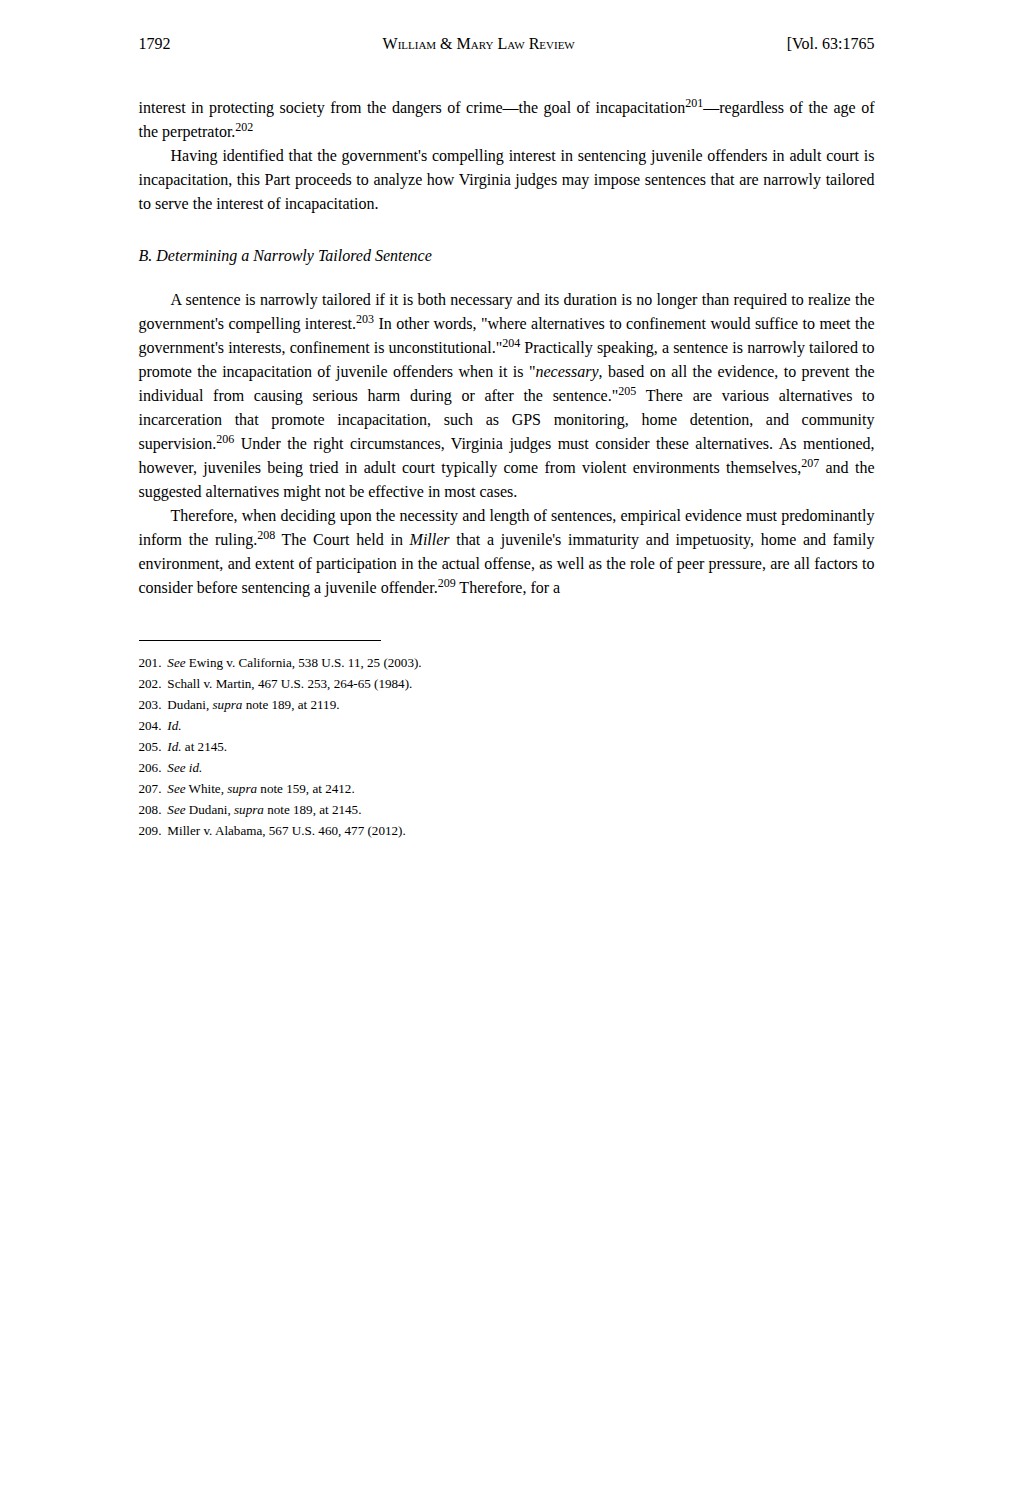1792 William & Mary Law Review [Vol. 63:1765
interest in protecting society from the dangers of crime—the goal of incapacitation201—regardless of the age of the perpetrator.202
Having identified that the government's compelling interest in sentencing juvenile offenders in adult court is incapacitation, this Part proceeds to analyze how Virginia judges may impose sentences that are narrowly tailored to serve the interest of incapacitation.
B. Determining a Narrowly Tailored Sentence
A sentence is narrowly tailored if it is both necessary and its duration is no longer than required to realize the government's compelling interest.203 In other words, "where alternatives to confinement would suffice to meet the government's interests, confinement is unconstitutional."204 Practically speaking, a sentence is narrowly tailored to promote the incapacitation of juvenile offenders when it is "necessary, based on all the evidence, to prevent the individual from causing serious harm during or after the sentence."205 There are various alternatives to incarceration that promote incapacitation, such as GPS monitoring, home detention, and community supervision.206 Under the right circumstances, Virginia judges must consider these alternatives. As mentioned, however, juveniles being tried in adult court typically come from violent environments themselves,207 and the suggested alternatives might not be effective in most cases.
Therefore, when deciding upon the necessity and length of sentences, empirical evidence must predominantly inform the ruling.208 The Court held in Miller that a juvenile's immaturity and impetuosity, home and family environment, and extent of participation in the actual offense, as well as the role of peer pressure, are all factors to consider before sentencing a juvenile offender.209 Therefore, for a
201. See Ewing v. California, 538 U.S. 11, 25 (2003).
202. Schall v. Martin, 467 U.S. 253, 264-65 (1984).
203. Dudani, supra note 189, at 2119.
204. Id.
205. Id. at 2145.
206. See id.
207. See White, supra note 159, at 2412.
208. See Dudani, supra note 189, at 2145.
209. Miller v. Alabama, 567 U.S. 460, 477 (2012).